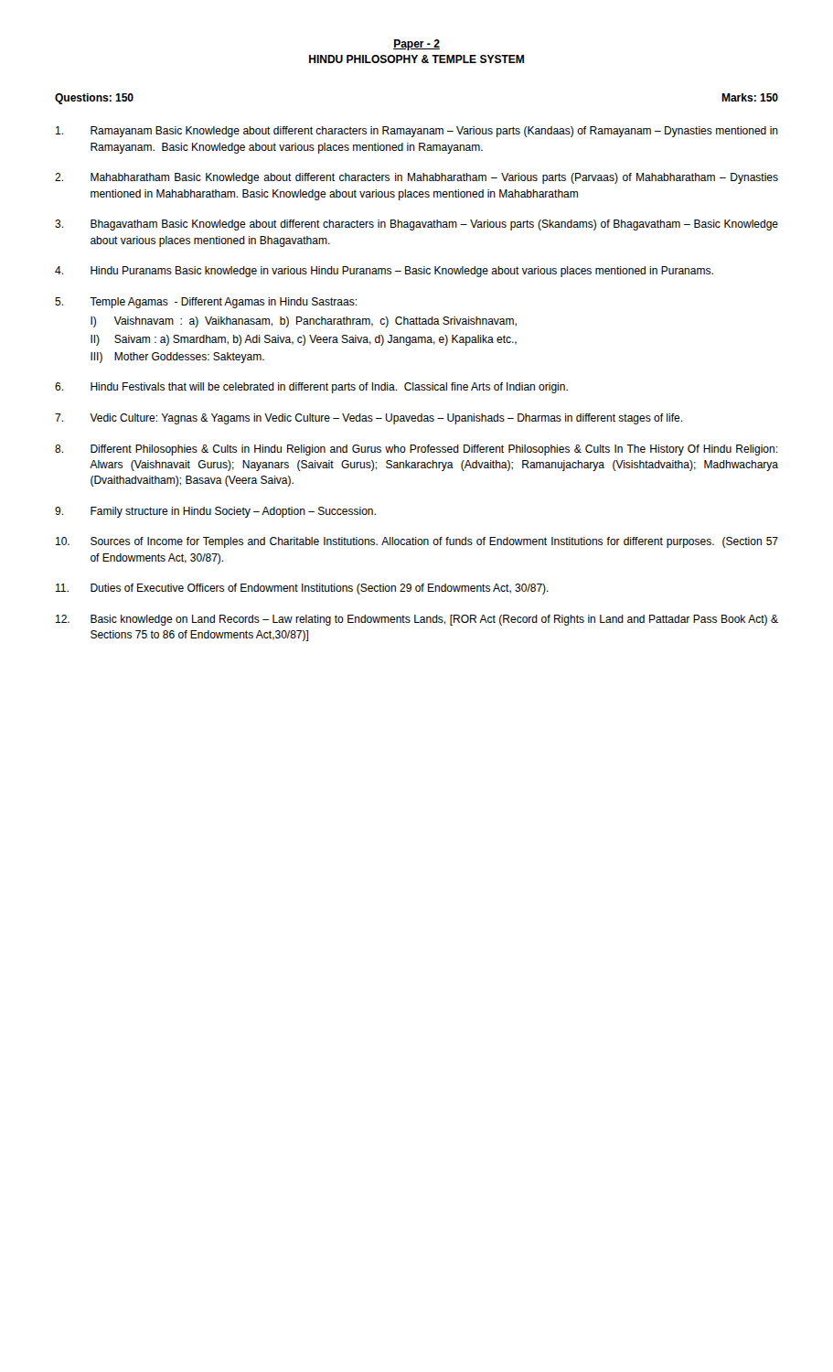Paper - 2
HINDU PHILOSOPHY & TEMPLE SYSTEM
Questions: 150 Marks: 150
1. Ramayanam Basic Knowledge about different characters in Ramayanam – Various parts (Kandaas) of Ramayanam – Dynasties mentioned in Ramayanam. Basic Knowledge about various places mentioned in Ramayanam.
2. Mahabharatham Basic Knowledge about different characters in Mahabharatham – Various parts (Parvaas) of Mahabharatham – Dynasties mentioned in Mahabharatham. Basic Knowledge about various places mentioned in Mahabharatham
3. Bhagavatham Basic Knowledge about different characters in Bhagavatham – Various parts (Skandams) of Bhagavatham – Basic Knowledge about various places mentioned in Bhagavatham.
4. Hindu Puranams Basic knowledge in various Hindu Puranams – Basic Knowledge about various places mentioned in Puranams.
5. Temple Agamas - Different Agamas in Hindu Sastraas:
I) Vaishnavam : a) Vaikhanasam, b) Pancharathram, c) Chattada Srivaishnavam,
II) Saivam : a) Smardham, b) Adi Saiva, c) Veera Saiva, d) Jangama, e) Kapalika etc.,
III) Mother Goddesses: Sakteyam.
6. Hindu Festivals that will be celebrated in different parts of India. Classical fine Arts of Indian origin.
7. Vedic Culture: Yagnas & Yagams in Vedic Culture – Vedas – Upavedas – Upanishads – Dharmas in different stages of life.
8. Different Philosophies & Cults in Hindu Religion and Gurus who Professed Different Philosophies & Cults In The History Of Hindu Religion: Alwars (Vaishnavait Gurus); Nayanars (Saivait Gurus); Sankarachrya (Advaitha); Ramanujacharya (Visishtadvaitha); Madhwacharya (Dvaithadvaitham); Basava (Veera Saiva).
9. Family structure in Hindu Society – Adoption – Succession.
10. Sources of Income for Temples and Charitable Institutions. Allocation of funds of Endowment Institutions for different purposes. (Section 57 of Endowments Act, 30/87).
11. Duties of Executive Officers of Endowment Institutions (Section 29 of Endowments Act, 30/87).
12. Basic knowledge on Land Records – Law relating to Endowments Lands, [ROR Act (Record of Rights in Land and Pattadar Pass Book Act) & Sections 75 to 86 of Endowments Act,30/87)]